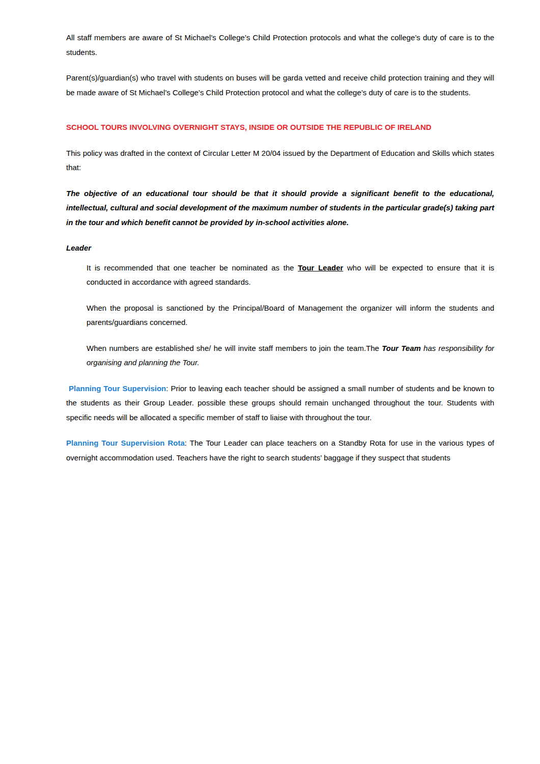All staff members are aware of St Michael’s College’s Child Protection protocols and what the college’s duty of care is to the students.
Parent(s)/guardian(s) who travel with students on buses will be garda vetted and receive child protection training and they will be made aware of St Michael’s College’s Child Protection protocol and what the college’s duty of care is to the students.
SCHOOL TOURS INVOLVING OVERNIGHT STAYS, INSIDE OR OUTSIDE THE REPUBLIC OF IRELAND
This policy was drafted in the context of Circular Letter M 20/04 issued by the Department of Education and Skills which states that:
The objective of an educational tour should be that it should provide a significant benefit to the educational, intellectual, cultural and social development of the maximum number of students in the particular grade(s) taking part in the tour and which benefit cannot be provided by in-school activities alone.
Leader
It is recommended that one teacher be nominated as the Tour Leader who will be expected to ensure that it is conducted in accordance with agreed standards.
When the proposal is sanctioned by the Principal/Board of Management the organizer will inform the students and parents/guardians concerned.
When numbers are established she/ he will invite staff members to join the team.The Tour Team has responsibility for organising and planning the Tour.
Planning Tour Supervision: Prior to leaving each teacher should be assigned a small number of students and be known to the students as their Group Leader. possible these groups should remain unchanged throughout the tour. Students with specific needs will be allocated a specific member of staff to liaise with throughout the tour.
Planning Tour Supervision Rota: The Tour Leader can place teachers on a Standby Rota for use in the various types of overnight accommodation used. Teachers have the right to search students’ baggage if they suspect that students